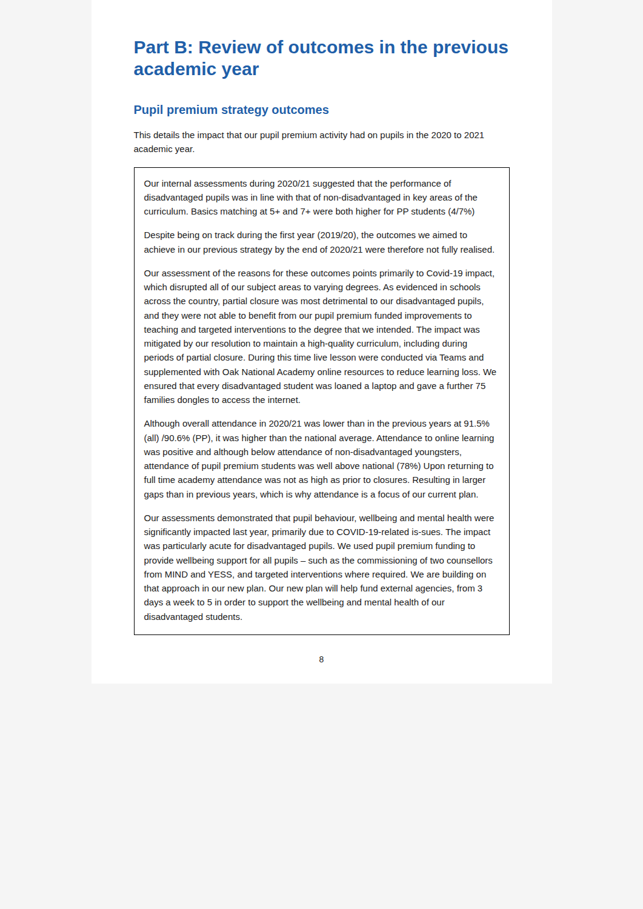Part B: Review of outcomes in the previous academic year
Pupil premium strategy outcomes
This details the impact that our pupil premium activity had on pupils in the 2020 to 2021 academic year.
Our internal assessments during 2020/21 suggested that the performance of disadvantaged pupils was in line with that of non-disadvantaged in key areas of the curriculum. Basics matching at 5+ and 7+ were both higher for PP students (4/7%)
Despite being on track during the first year (2019/20), the outcomes we aimed to achieve in our previous strategy by the end of 2020/21 were therefore not fully realised.
Our assessment of the reasons for these outcomes points primarily to Covid-19 impact, which disrupted all of our subject areas to varying degrees. As evidenced in schools across the country, partial closure was most detrimental to our disadvantaged pupils, and they were not able to benefit from our pupil premium funded improvements to teaching and targeted interventions to the degree that we intended. The impact was mitigated by our resolution to maintain a high-quality curriculum, including during periods of partial closure. During this time live lesson were conducted via Teams and supplemented with Oak National Academy online resources to reduce learning loss. We ensured that every disadvantaged student was loaned a laptop and gave a further 75 families dongles to access the internet.
Although overall attendance in 2020/21 was lower than in the previous years at 91.5% (all) /90.6% (PP), it was higher than the national average. Attendance to online learning was positive and although below attendance of non-disadvantaged youngsters, attendance of pupil premium students was well above national (78%) Upon returning to full time academy attendance was not as high as prior to closures. Resulting in larger gaps than in previous years, which is why attendance is a focus of our current plan.
Our assessments demonstrated that pupil behaviour, wellbeing and mental health were significantly impacted last year, primarily due to COVID-19-related is-sues. The impact was particularly acute for disadvantaged pupils. We used pupil premium funding to provide wellbeing support for all pupils – such as the commissioning of two counsellors from MIND and YESS, and targeted interventions where required. We are building on that approach in our new plan. Our new plan will help fund external agencies, from 3 days a week to 5 in order to support the wellbeing and mental health of our disadvantaged students.
8